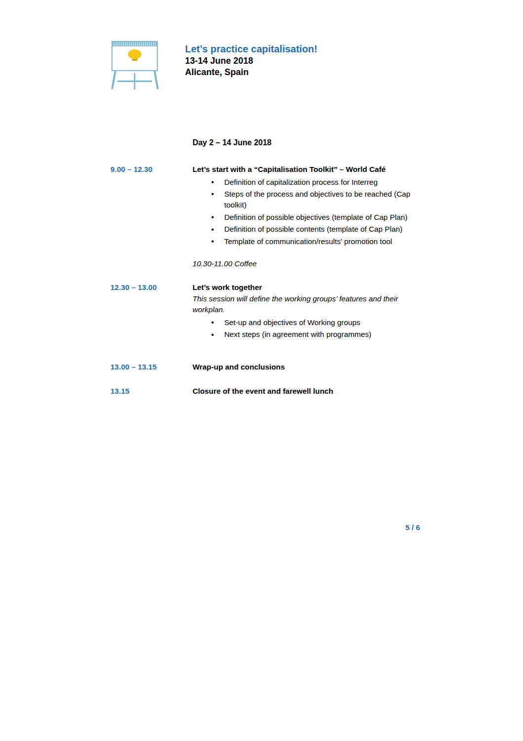Let’s practice capitalisation!
13-14 June 2018
Alicante, Spain
Day 2 – 14 June 2018
9.00 – 12.30
Let’s start with a “Capitalisation Toolkit” – World Café
Definition of capitalization process for Interreg
Steps of the process and objectives to be reached (Cap toolkit)
Definition of possible objectives (template of Cap Plan)
Definition of possible contents (template of Cap Plan)
Template of communication/results’ promotion tool
10.30-11.00 Coffee
12.30 – 13.00
Let’s work together
This session will define the working groups’ features and their workplan.
Set-up and objectives of Working groups
Next steps (in agreement with programmes)
13.00 – 13.15
Wrap-up and conclusions
13.15
Closure of the event and farewell lunch
5 / 6